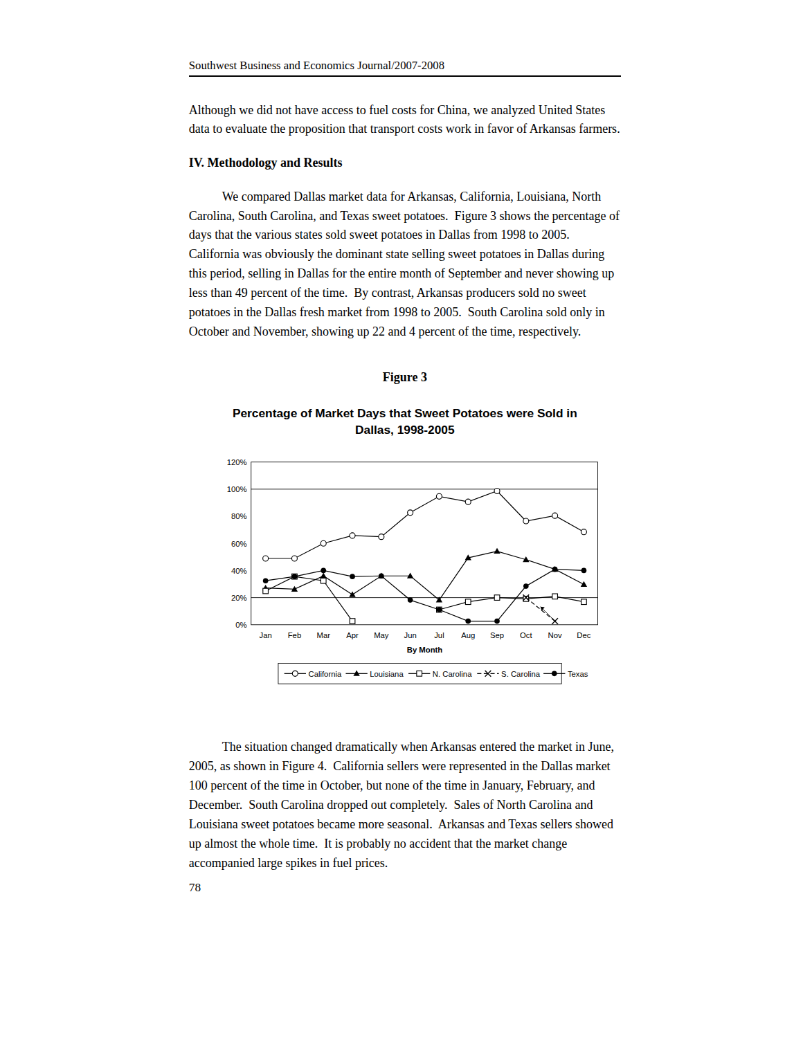Southwest Business and Economics Journal/2007-2008
Although we did not have access to fuel costs for China, we analyzed United States data to evaluate the proposition that transport costs work in favor of Arkansas farmers.
IV. Methodology and Results
We compared Dallas market data for Arkansas, California, Louisiana, North Carolina, South Carolina, and Texas sweet potatoes. Figure 3 shows the percentage of days that the various states sold sweet potatoes in Dallas from 1998 to 2005. California was obviously the dominant state selling sweet potatoes in Dallas during this period, selling in Dallas for the entire month of September and never showing up less than 49 percent of the time. By contrast, Arkansas producers sold no sweet potatoes in the Dallas fresh market from 1998 to 2005. South Carolina sold only in October and November, showing up 22 and 4 percent of the time, respectively.
Figure 3
Percentage of Market Days that Sweet Potatoes were Sold in
Dallas, 1998-2005
120% 100% 80% 60% 40% 20% 0% Jan Feb Mar Apr May Jun Jul Aug Sep Oct Nov Dec By Month California Louisiana N. Carolina S. Carolina Texas
The situation changed dramatically when Arkansas entered the market in June, 2005, as shown in Figure 4. California sellers were represented in the Dallas market 100 percent of the time in October, but none of the time in January, February, and December. South Carolina dropped out completely. Sales of North Carolina and Louisiana sweet potatoes became more seasonal. Arkansas and Texas sellers showed up almost the whole time. It is probably no accident that the market change accompanied large spikes in fuel prices.
78